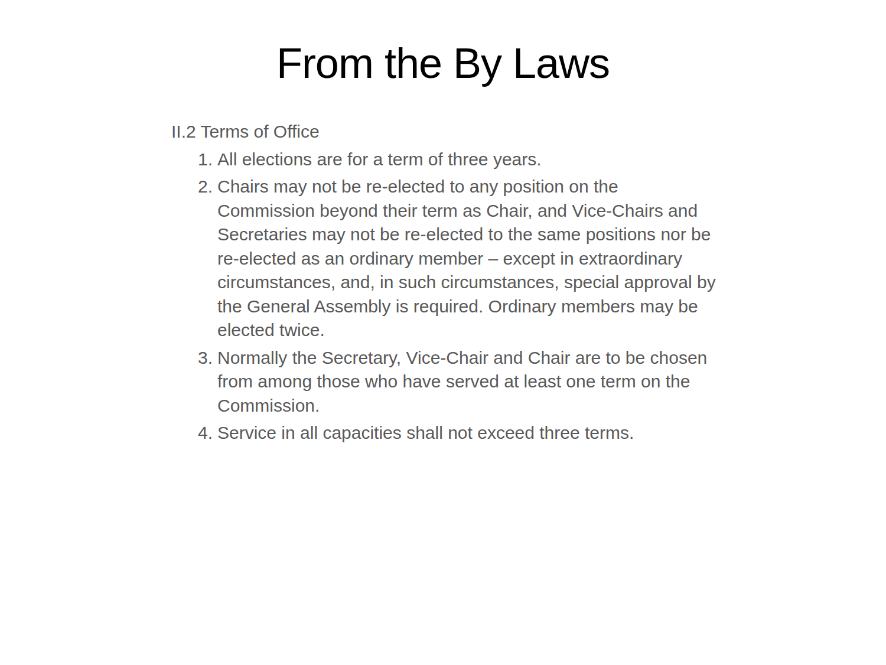From the By Laws
II.2 Terms of Office
1. All elections are for a term of three years.
2. Chairs may not be re-elected to any position on the Commission beyond their term as Chair, and Vice-Chairs and Secretaries may not be re-elected to the same positions nor be re-elected as an ordinary member – except in extraordinary circumstances, and, in such circumstances, special approval by the General Assembly is required. Ordinary members may be elected twice.
3. Normally the Secretary, Vice-Chair and Chair are to be chosen from among those who have served at least one term on the Commission.
4. Service in all capacities shall not exceed three terms.